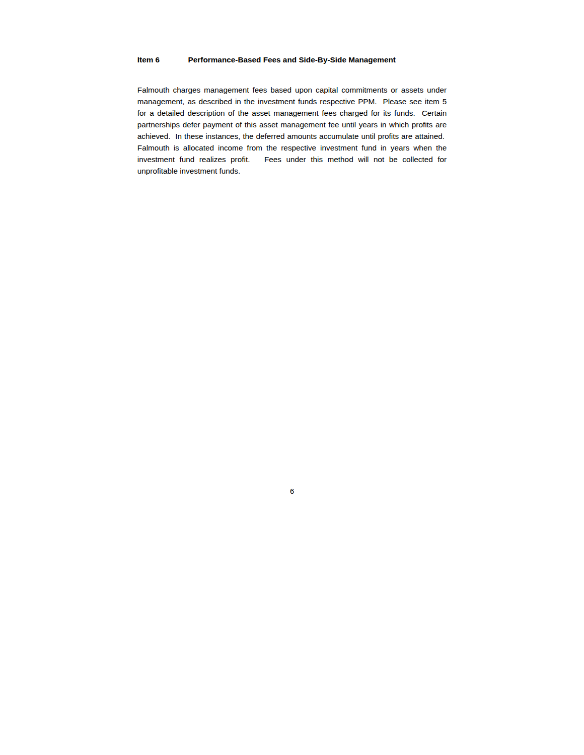Item 6 Performance-Based Fees and Side-By-Side Management
Falmouth charges management fees based upon capital commitments or assets under management, as described in the investment funds respective PPM. Please see item 5 for a detailed description of the asset management fees charged for its funds. Certain partnerships defer payment of this asset management fee until years in which profits are achieved. In these instances, the deferred amounts accumulate until profits are attained. Falmouth is allocated income from the respective investment fund in years when the investment fund realizes profit. Fees under this method will not be collected for unprofitable investment funds.
6